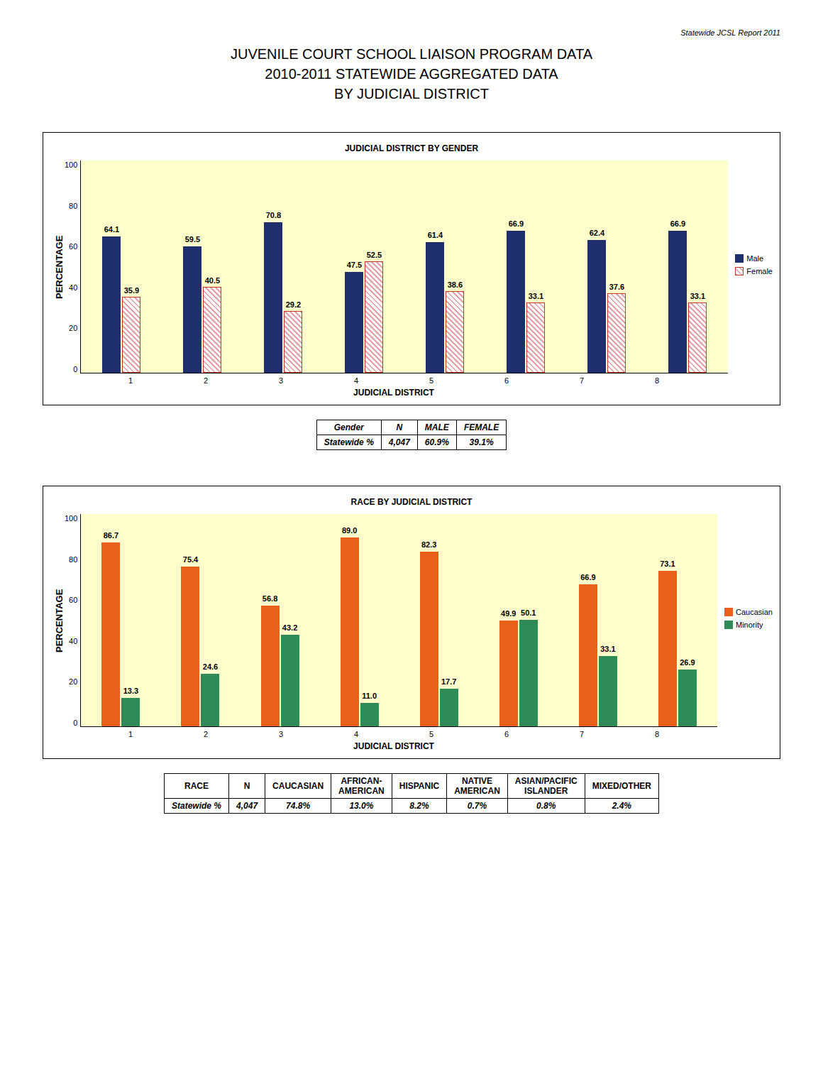Statewide JCSL Report 2011
JUVENILE COURT SCHOOL LIAISON PROGRAM DATA
2010-2011 STATEWIDE AGGREGATED DATA
BY JUDICIAL DISTRICT
JUDICIAL DISTRICT BY GENDER
PERCENTAGE
100
80
60
40
20
0
64.1
35.9
59.5
40.5
70.8
29.2
47.5
52.5
61.4
38.6
66.9
33.1
62.4
37.6
66.9
33.1
Male
Female
1
2
3
4
5
6
7
8
JUDICIAL DISTRICT
| Gender | N | MALE | FEMALE |
| --- | --- | --- | --- |
| Statewide % | 4,047 | 60.9% | 39.1% |
RACE BY JUDICIAL DISTRICT
PERCENTAGE
100
80
60
40
20
0
86.7
13.3
75.4
24.6
56.8
43.2
89.0
11.0
82.3
17.7
49.9
50.1
66.9
33.1
73.1
26.9
Caucasian
Minority
1
2
3
4
5
6
7
8
JUDICIAL DISTRICT
| RACE | N | CAUCASIAN | AFRICAN- AMERICAN | HISPANIC | NATIVE AMERICAN | ASIAN/PACIFIC ISLANDER | MIXED/OTHER |
| --- | --- | --- | --- | --- | --- | --- | --- |
| Statewide % | 4,047 | 74.8% | 13.0% | 8.2% | 0.7% | 0.8% | 2.4% |